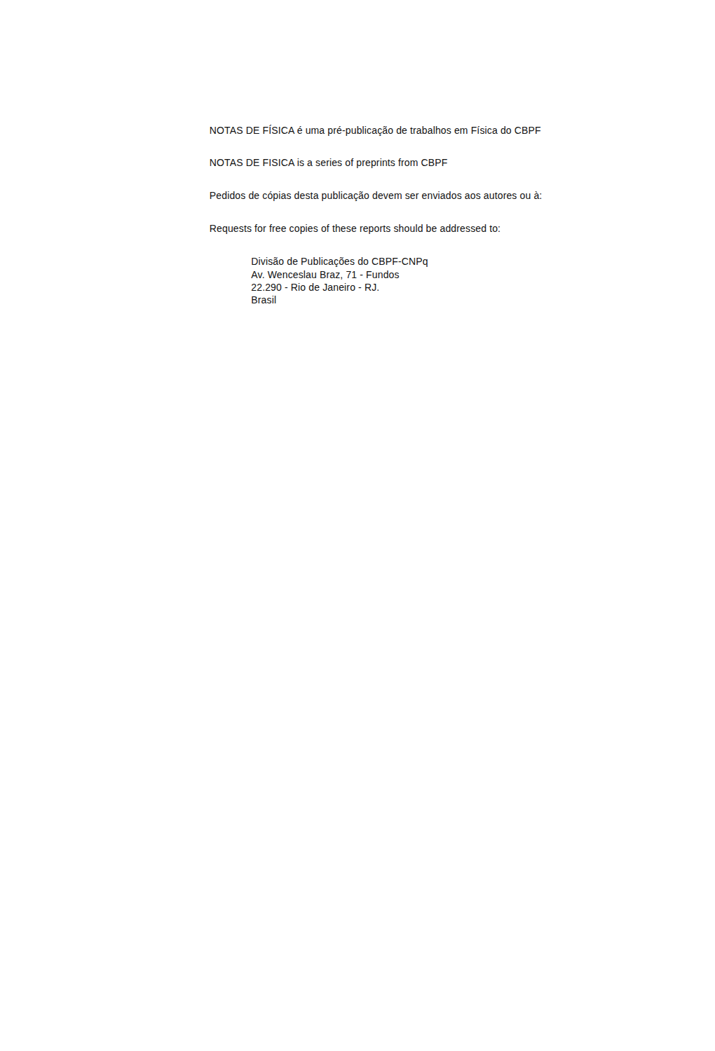NOTAS DE FÍSICA é uma pré-publicação de trabalhos em Física do CBPF
NOTAS DE FISICA is a series of preprints from CBPF
Pedidos de cópias desta publicação devem ser enviados aos autores ou à:
Requests for free copies of these reports should be addressed to:
Divisão de Publicações do CBPF-CNPq Av. Wenceslau Braz, 71 - Fundos 22.290 - Rio de Janeiro - RJ. Brasil